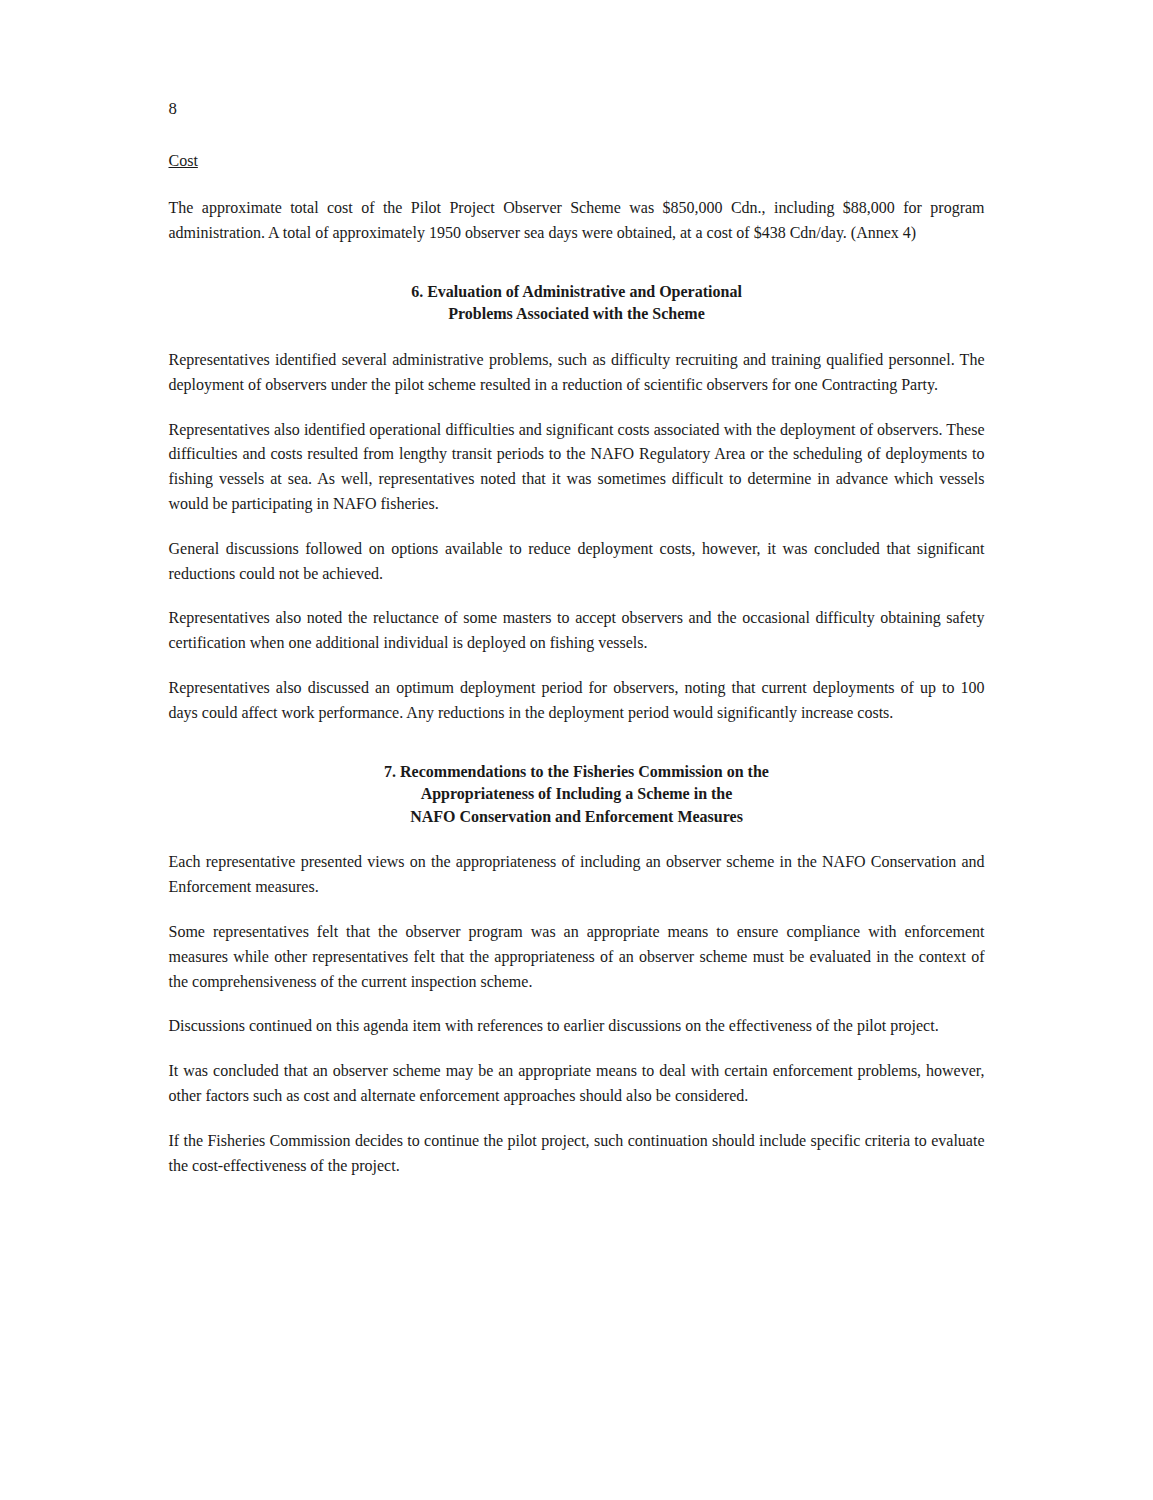8
Cost
The approximate total cost of the Pilot Project Observer Scheme was $850,000 Cdn., including $88,000 for program administration. A total of approximately 1950 observer sea days were obtained, at a cost of $438 Cdn/day. (Annex 4)
6. Evaluation of Administrative and Operational
Problems Associated with the Scheme
Representatives identified several administrative problems, such as difficulty recruiting and training qualified personnel. The deployment of observers under the pilot scheme resulted in a reduction of scientific observers for one Contracting Party.
Representatives also identified operational difficulties and significant costs associated with the deployment of observers. These difficulties and costs resulted from lengthy transit periods to the NAFO Regulatory Area or the scheduling of deployments to fishing vessels at sea. As well, representatives noted that it was sometimes difficult to determine in advance which vessels would be participating in NAFO fisheries.
General discussions followed on options available to reduce deployment costs, however, it was concluded that significant reductions could not be achieved.
Representatives also noted the reluctance of some masters to accept observers and the occasional difficulty obtaining safety certification when one additional individual is deployed on fishing vessels.
Representatives also discussed an optimum deployment period for observers, noting that current deployments of up to 100 days could affect work performance. Any reductions in the deployment period would significantly increase costs.
7. Recommendations to the Fisheries Commission on the
Appropriateness of Including a Scheme in the
NAFO Conservation and Enforcement Measures
Each representative presented views on the appropriateness of including an observer scheme in the NAFO Conservation and Enforcement measures.
Some representatives felt that the observer program was an appropriate means to ensure compliance with enforcement measures while other representatives felt that the appropriateness of an observer scheme must be evaluated in the context of the comprehensiveness of the current inspection scheme.
Discussions continued on this agenda item with references to earlier discussions on the effectiveness of the pilot project.
It was concluded that an observer scheme may be an appropriate means to deal with certain enforcement problems, however, other factors such as cost and alternate enforcement approaches should also be considered.
If the Fisheries Commission decides to continue the pilot project, such continuation should include specific criteria to evaluate the cost-effectiveness of the project.